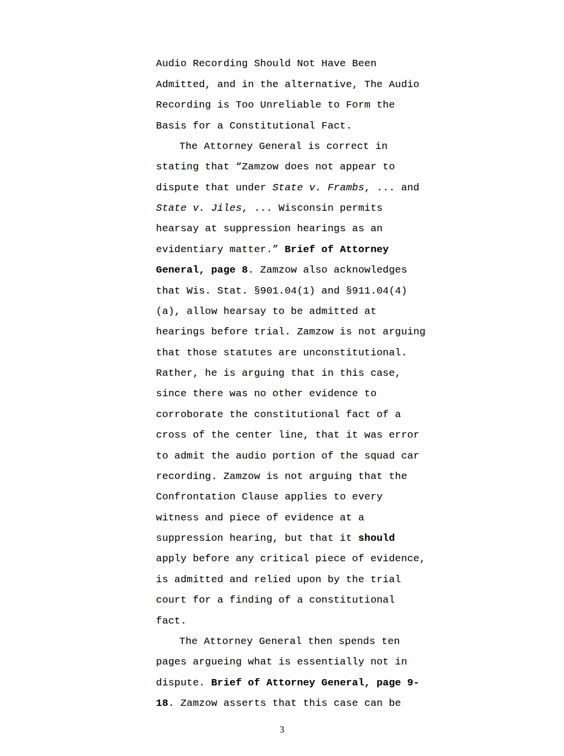Audio Recording Should Not Have Been Admitted, and in the alternative, The Audio Recording is Too Unreliable to Form the Basis for a Constitutional Fact.
The Attorney General is correct in stating that “Zamzow does not appear to dispute that under State v. Frambs, ... and State v. Jiles, ... Wisconsin permits hearsay at suppression hearings as an evidentiary matter.” Brief of Attorney General, page 8. Zamzow also acknowledges that Wis. Stat. §901.04(1) and §911.04(4)(a), allow hearsay to be admitted at hearings before trial. Zamzow is not arguing that those statutes are unconstitutional. Rather, he is arguing that in this case, since there was no other evidence to corroborate the constitutional fact of a cross of the center line, that it was error to admit the audio portion of the squad car recording. Zamzow is not arguing that the Confrontation Clause applies to every witness and piece of evidence at a suppression hearing, but that it should apply before any critical piece of evidence, is admitted and relied upon by the trial court for a finding of a constitutional fact.
The Attorney General then spends ten pages argueing what is essentially not in dispute. Brief of Attorney General, page 9-18. Zamzow asserts that this case can be
3